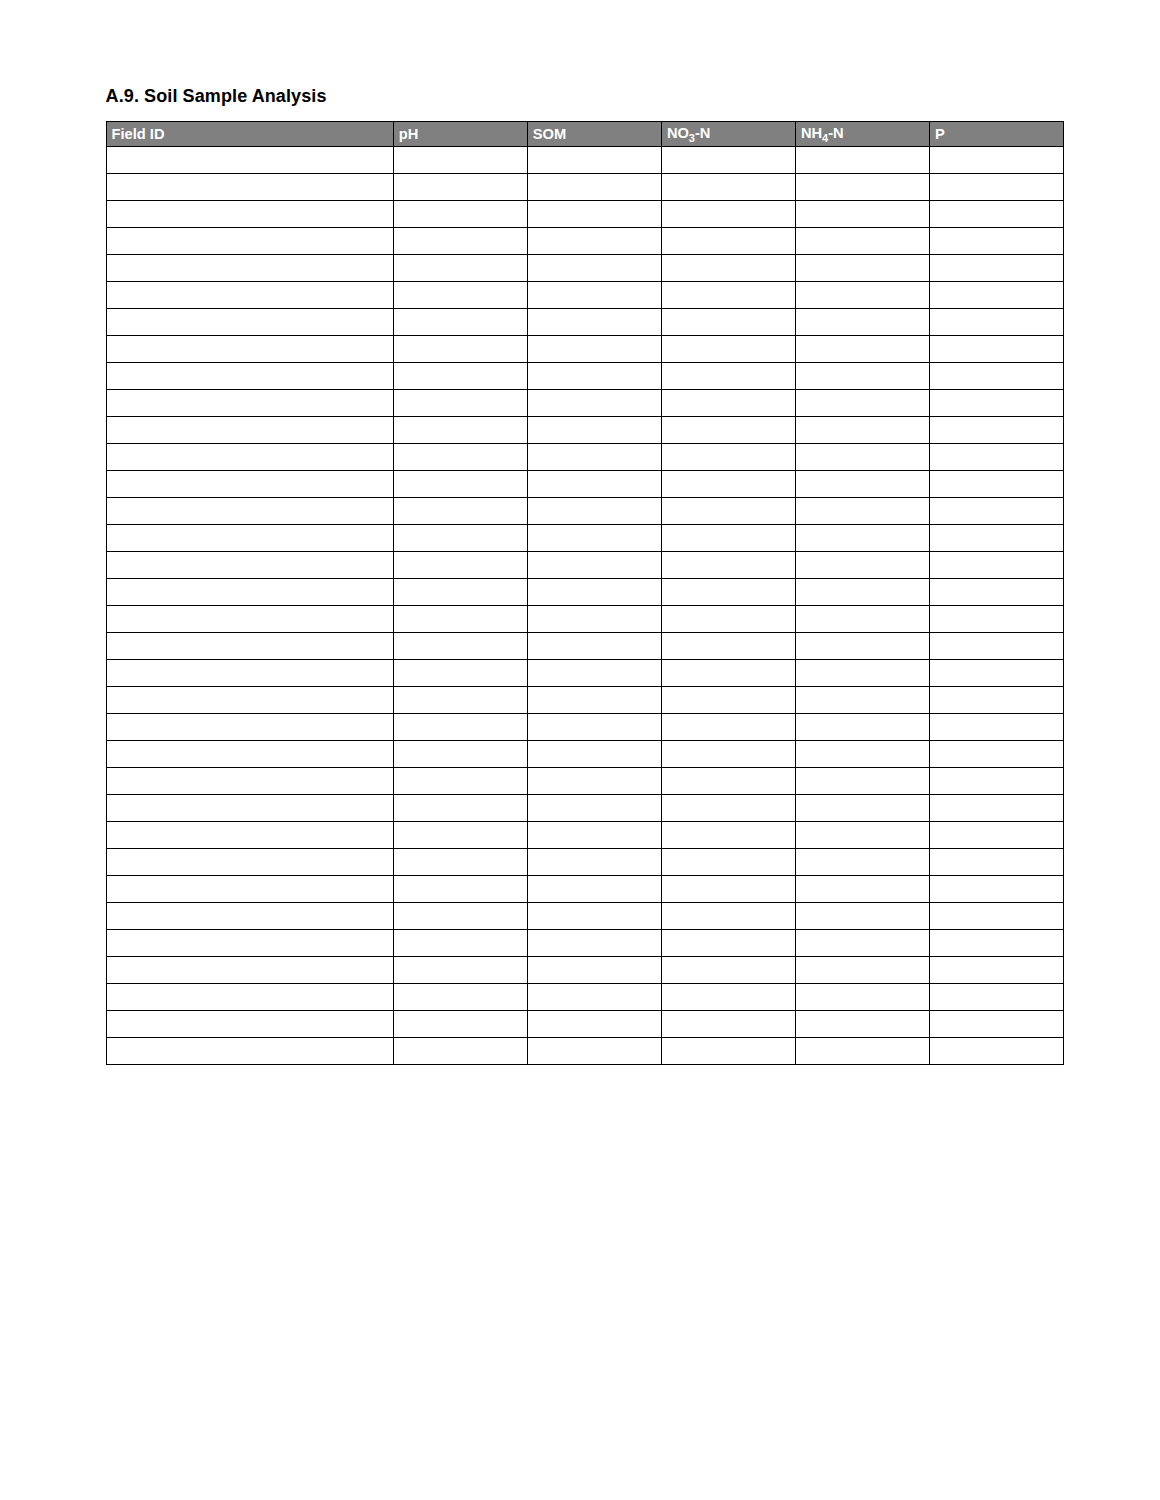A.9. Soil Sample Analysis
| Field ID | pH | SOM | NO 3 -N | NH 4 -N | P |
| --- | --- | --- | --- | --- | --- |